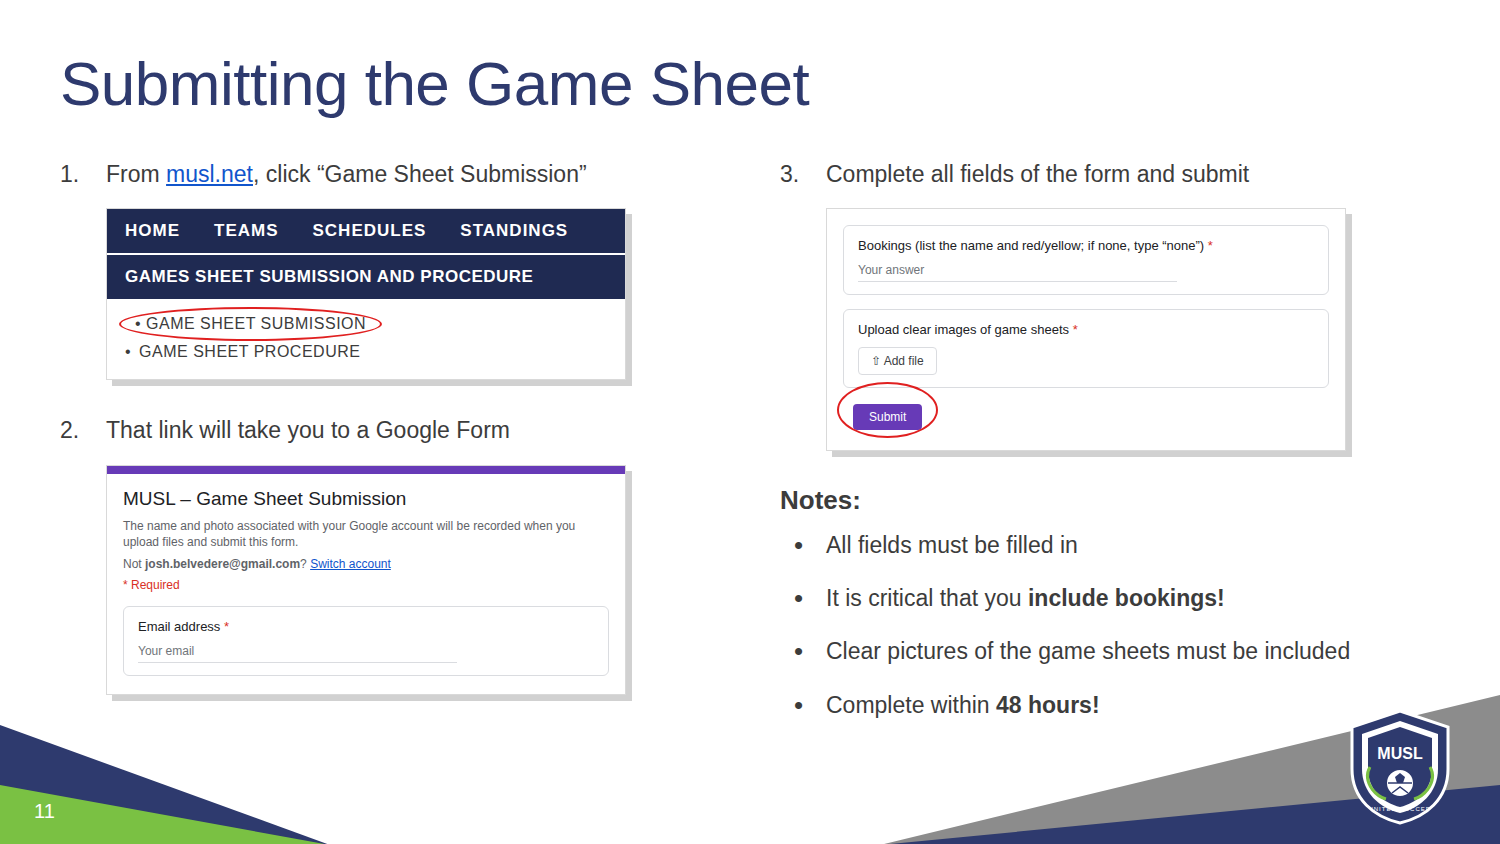Submitting the Game Sheet
From musl.net, click “Game Sheet Submission”
HOME TEAMS SCHEDULES STANDINGS
GAMES SHEET SUBMISSION AND PROCEDURE
• GAME SHEET SUBMISSION
GAME SHEET PROCEDURE
That link will take you to a Google Form
MUSL – Game Sheet Submission
The name and photo associated with your Google account will be recorded when you upload files and submit this form.
Not josh.belvedere@gmail.com? Switch account
* Required
Email address *
Your email
Complete all fields of the form and submit
Bookings (list the name and red/yellow; if none, type “none”) *
Your answer
Upload clear images of game sheets * ⇧ Add file
Submit
Notes:
All fields must be filled in
It is critical that you include bookings!
Clear pictures of the game sheets must be included
Complete within 48 hours!
11
MUSL MIDWAY UNITED SOCCER LEAGUE